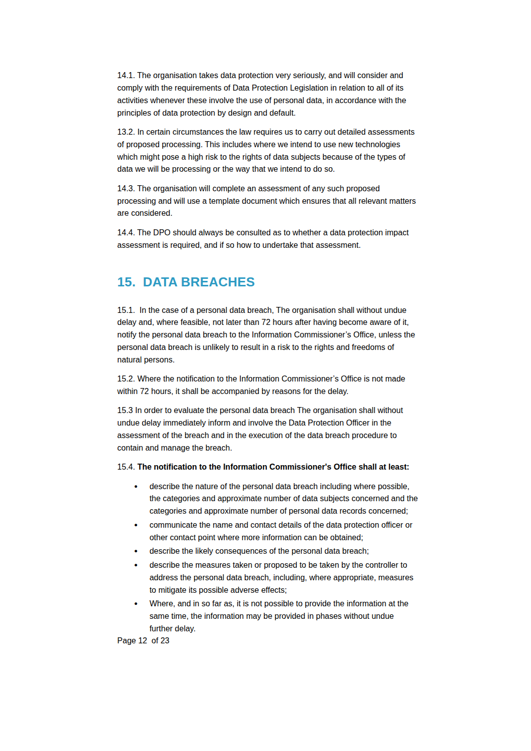14.1. The organisation takes data protection very seriously, and will consider and comply with the requirements of Data Protection Legislation in relation to all of its activities whenever these involve the use of personal data, in accordance with the principles of data protection by design and default.
13.2. In certain circumstances the law requires us to carry out detailed assessments of proposed processing. This includes where we intend to use new technologies which might pose a high risk to the rights of data subjects because of the types of data we will be processing or the way that we intend to do so.
14.3. The organisation will complete an assessment of any such proposed processing and will use a template document which ensures that all relevant matters are considered.
14.4. The DPO should always be consulted as to whether a data protection impact assessment is required, and if so how to undertake that assessment.
15. DATA BREACHES
15.1. In the case of a personal data breach, The organisation shall without undue delay and, where feasible, not later than 72 hours after having become aware of it, notify the personal data breach to the Information Commissioner’s Office, unless the personal data breach is unlikely to result in a risk to the rights and freedoms of natural persons.
15.2. Where the notification to the Information Commissioner’s Office is not made within 72 hours, it shall be accompanied by reasons for the delay.
15.3 In order to evaluate the personal data breach The organisation shall without undue delay immediately inform and involve the Data Protection Officer in the assessment of the breach and in the execution of the data breach procedure to contain and manage the breach.
15.4. The notification to the Information Commissioner's Office shall at least:
describe the nature of the personal data breach including where possible, the categories and approximate number of data subjects concerned and the categories and approximate number of personal data records concerned;
communicate the name and contact details of the data protection officer or other contact point where more information can be obtained;
describe the likely consequences of the personal data breach;
describe the measures taken or proposed to be taken by the controller to address the personal data breach, including, where appropriate, measures to mitigate its possible adverse effects;
Where, and in so far as, it is not possible to provide the information at the same time, the information may be provided in phases without undue further delay.
Page 12 of 23